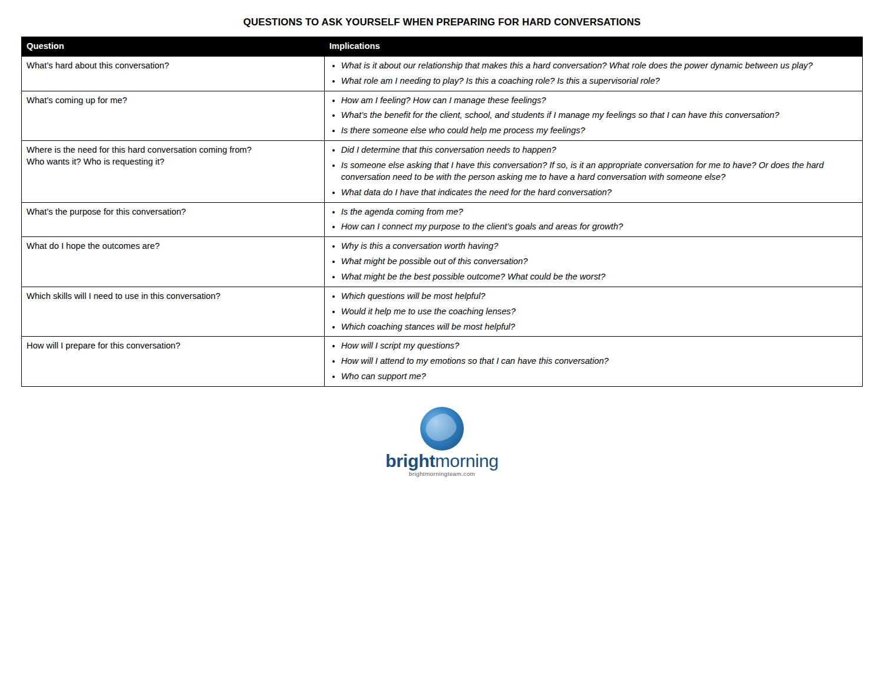Questions to Ask Yourself When Preparing for Hard Conversations
| Question | Implications |
| --- | --- |
| What’s hard about this conversation? | What is it about our relationship that makes this a hard conversation? What role does the power dynamic between us play? What role am I needing to play? Is this a coaching role? Is this a supervisorial role? |
| What’s coming up for me? | How am I feeling? How can I manage these feelings? What’s the benefit for the client, school, and students if I manage my feelings so that I can have this conversation? Is there someone else who could help me process my feelings? |
| Where is the need for this hard conversation coming from? Who wants it? Who is requesting it? | Did I determine that this conversation needs to happen? Is someone else asking that I have this conversation? If so, is it an appropriate conversation for me to have? Or does the hard conversation need to be with the person asking me to have a hard conversation with someone else? What data do I have that indicates the need for the hard conversation? |
| What’s the purpose for this conversation? | Is the agenda coming from me? How can I connect my purpose to the client’s goals and areas for growth? |
| What do I hope the outcomes are? | Why is this a conversation worth having? What might be possible out of this conversation? What might be the best possible outcome? What could be the worst? |
| Which skills will I need to use in this conversation? | Which questions will be most helpful? Would it help me to use the coaching lenses? Which coaching stances will be most helpful? |
| How will I prepare for this conversation? | How will I script my questions? How will I attend to my emotions so that I can have this conversation? Who can support me? |
bright morning
brightmorningteam.com